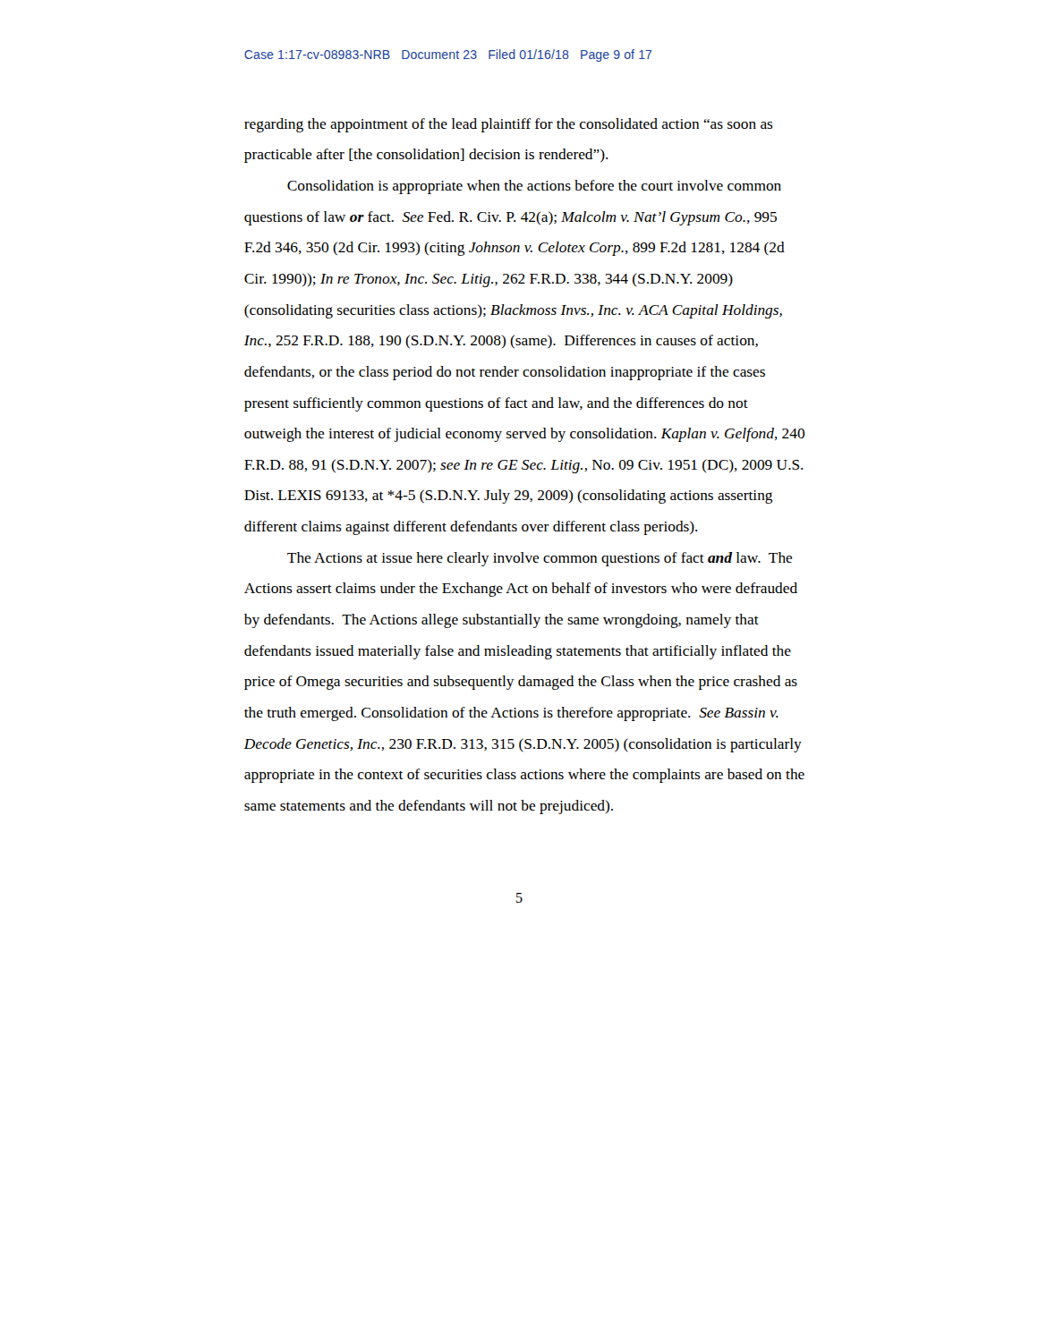Case 1:17-cv-08983-NRB Document 23 Filed 01/16/18 Page 9 of 17
regarding the appointment of the lead plaintiff for the consolidated action “as soon as practicable after [the consolidation] decision is rendered”).
Consolidation is appropriate when the actions before the court involve common questions of law or fact. See Fed. R. Civ. P. 42(a); Malcolm v. Nat’l Gypsum Co., 995 F.2d 346, 350 (2d Cir. 1993) (citing Johnson v. Celotex Corp., 899 F.2d 1281, 1284 (2d Cir. 1990)); In re Tronox, Inc. Sec. Litig., 262 F.R.D. 338, 344 (S.D.N.Y. 2009) (consolidating securities class actions); Blackmoss Invs., Inc. v. ACA Capital Holdings, Inc., 252 F.R.D. 188, 190 (S.D.N.Y. 2008) (same). Differences in causes of action, defendants, or the class period do not render consolidation inappropriate if the cases present sufficiently common questions of fact and law, and the differences do not outweigh the interest of judicial economy served by consolidation. Kaplan v. Gelfond, 240 F.R.D. 88, 91 (S.D.N.Y. 2007); see In re GE Sec. Litig., No. 09 Civ. 1951 (DC), 2009 U.S. Dist. LEXIS 69133, at *4-5 (S.D.N.Y. July 29, 2009) (consolidating actions asserting different claims against different defendants over different class periods).
The Actions at issue here clearly involve common questions of fact and law. The Actions assert claims under the Exchange Act on behalf of investors who were defrauded by defendants. The Actions allege substantially the same wrongdoing, namely that defendants issued materially false and misleading statements that artificially inflated the price of Omega securities and subsequently damaged the Class when the price crashed as the truth emerged. Consolidation of the Actions is therefore appropriate. See Bassin v. Decode Genetics, Inc., 230 F.R.D. 313, 315 (S.D.N.Y. 2005) (consolidation is particularly appropriate in the context of securities class actions where the complaints are based on the same statements and the defendants will not be prejudiced).
5